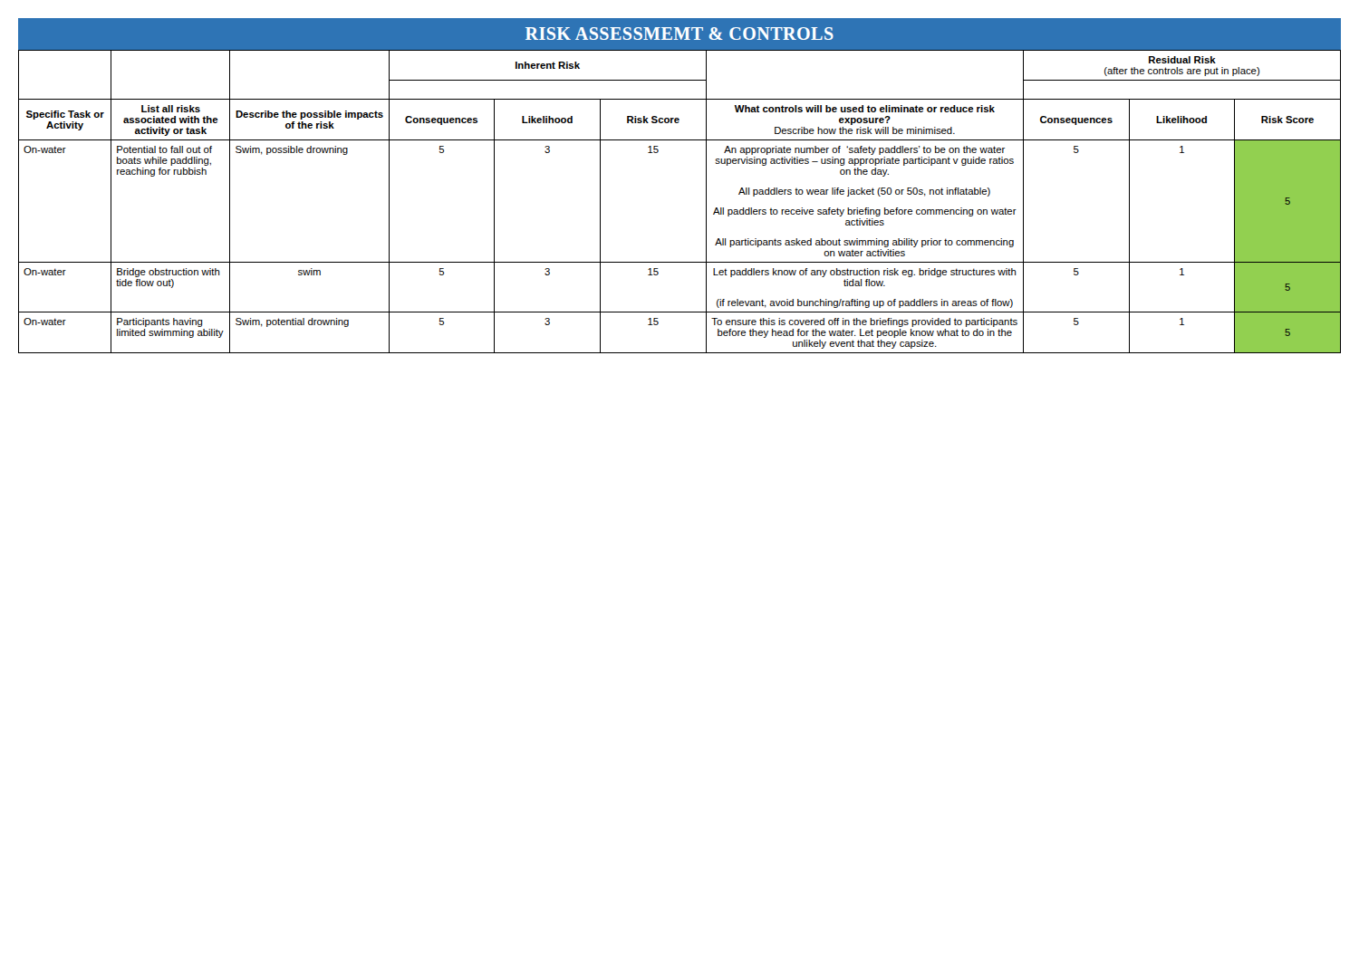RISK ASSESSMEMT & CONTROLS
| | | | Inherent Risk | | Residual Risk (after the controls are put in place) |
| --- | --- | --- | --- | --- | --- |
| Specific Task or Activity | List all risks associated with the activity or task | Describe the possible impacts of the risk | Consequences | Likelihood | Risk Score | What controls will be used to eliminate or reduce risk exposure? Describe how the risk will be minimised. | Consequences | Likelihood | Risk Score |
| On-water | Potential to fall out of boats while paddling, reaching for rubbish | Swim, possible drowning | 5 | 3 | 15 | An appropriate number of ‘safety paddlers’ to be on the water supervising activities – using appropriate participant v guide ratios on the day. All paddlers to wear life jacket (50 or 50s, not inflatable) All paddlers to receive safety briefing before commencing on water activities All participants asked about swimming ability prior to commencing on water activities | 5 | 1 | 5 |
| On-water | Bridge obstruction with tide flow out) | swim | 5 | 3 | 15 | Let paddlers know of any obstruction risk eg. bridge structures with tidal flow. (if relevant, avoid bunching/rafting up of paddlers in areas of flow) | 5 | 1 | 5 |
| On-water | Participants having limited swimming ability | Swim, potential drowning | 5 | 3 | 15 | To ensure this is covered off in the briefings provided to participants before they head for the water. Let people know what to do in the unlikely event that they capsize. | 5 | 1 | 5 |